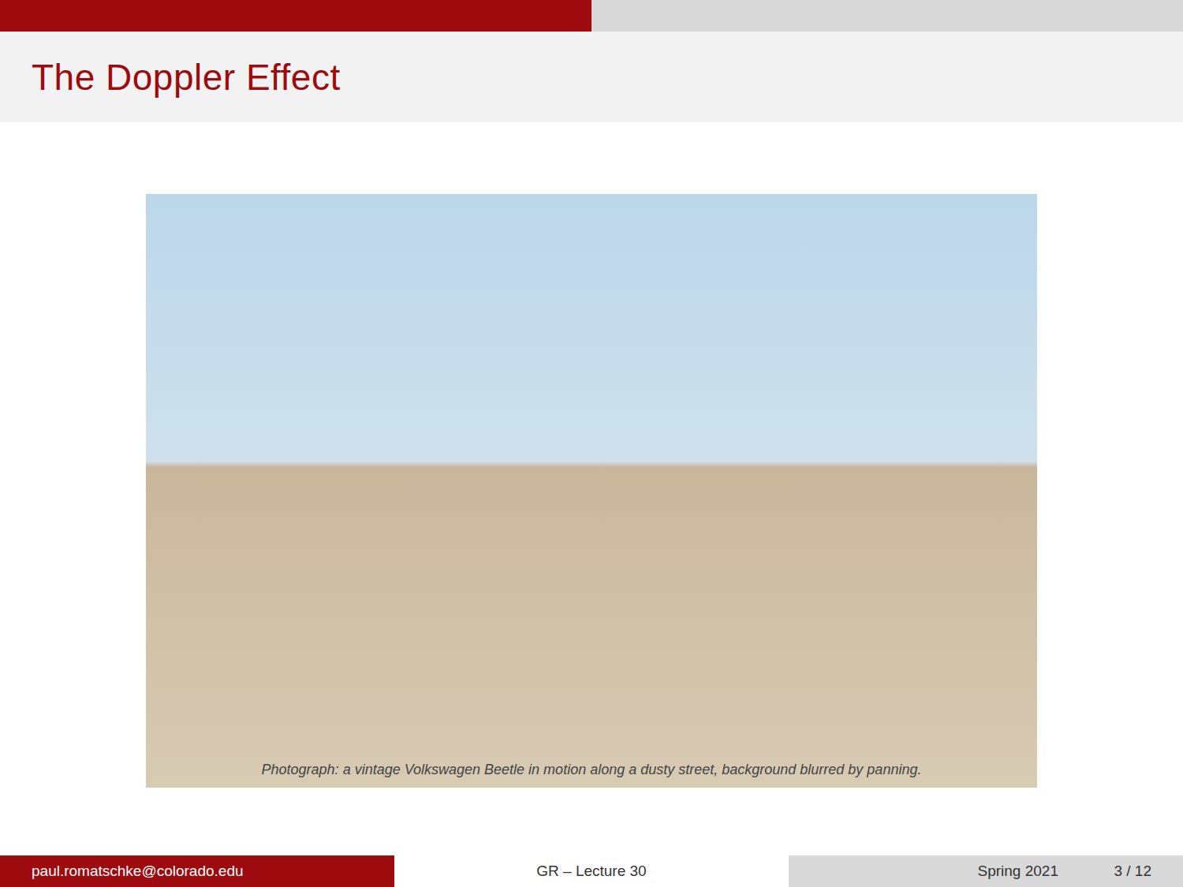The Doppler Effect
Photograph: a vintage Volkswagen Beetle in motion along a dusty street, background blurred by panning.
paul.romatschke@colorado.edu
GR – Lecture 30
Spring 2021 3 / 12